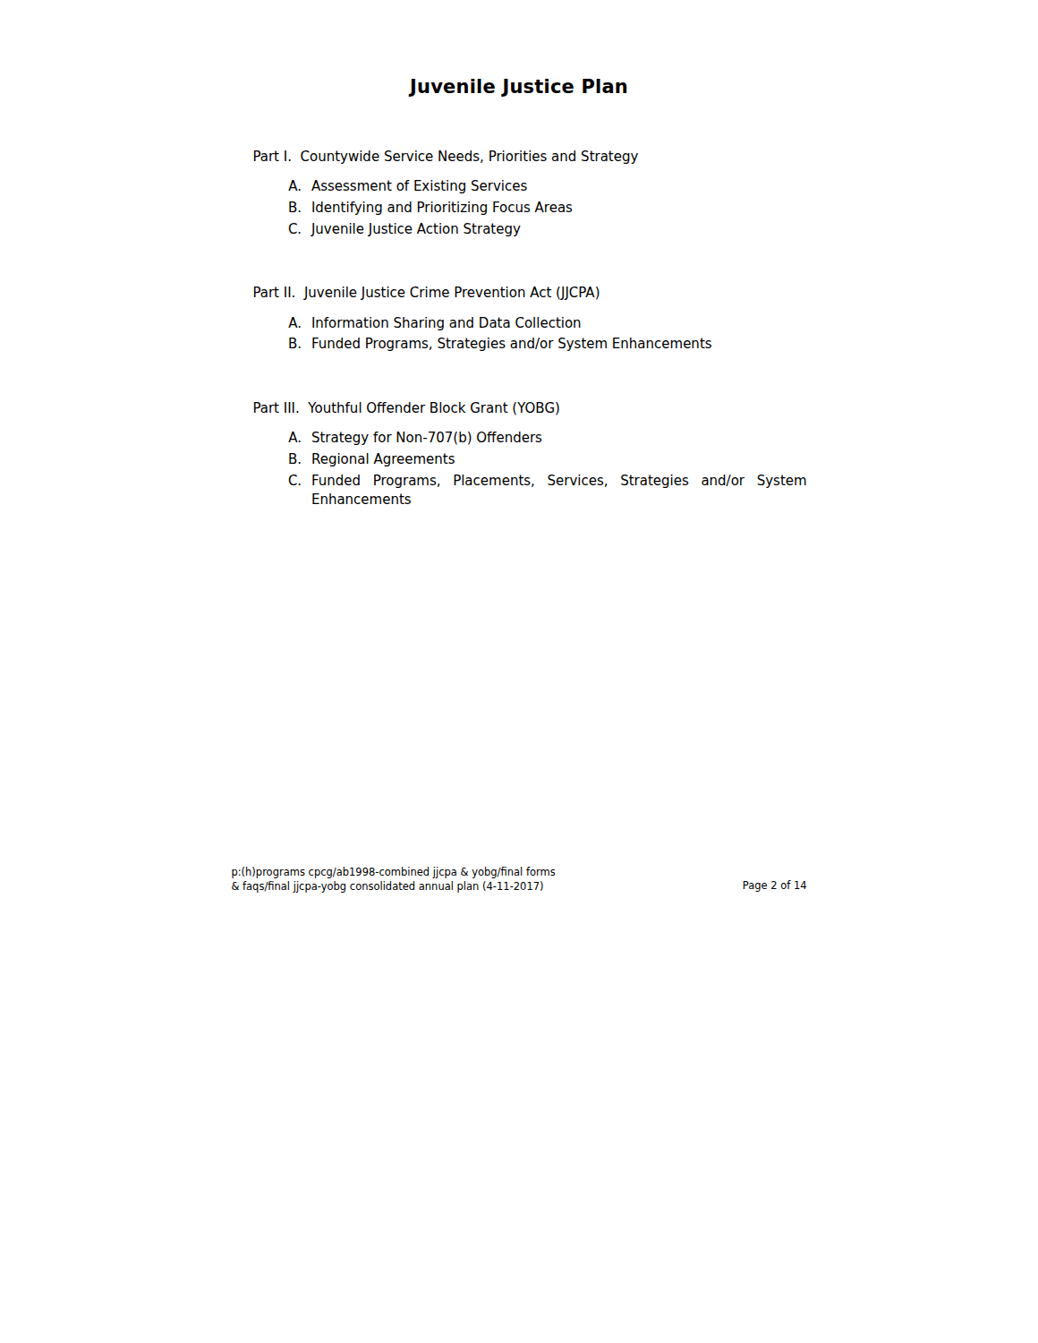Juvenile Justice Plan
Part I. Countywide Service Needs, Priorities and Strategy
Assessment of Existing Services
Identifying and Prioritizing Focus Areas
Juvenile Justice Action Strategy
Part II. Juvenile Justice Crime Prevention Act (JJCPA)
Information Sharing and Data Collection
Funded Programs, Strategies and/or System Enhancements
Part III. Youthful Offender Block Grant (YOBG)
Strategy for Non-707(b) Offenders
Regional Agreements
Funded Programs, Placements, Services, Strategies and/or System Enhancements
p:(h)programs cpcg/ab1998-combined jjcpa & yobg/final forms
& faqs/final jjcpa-yobg consolidated annual plan (4-11-2017)
Page 2 of 14